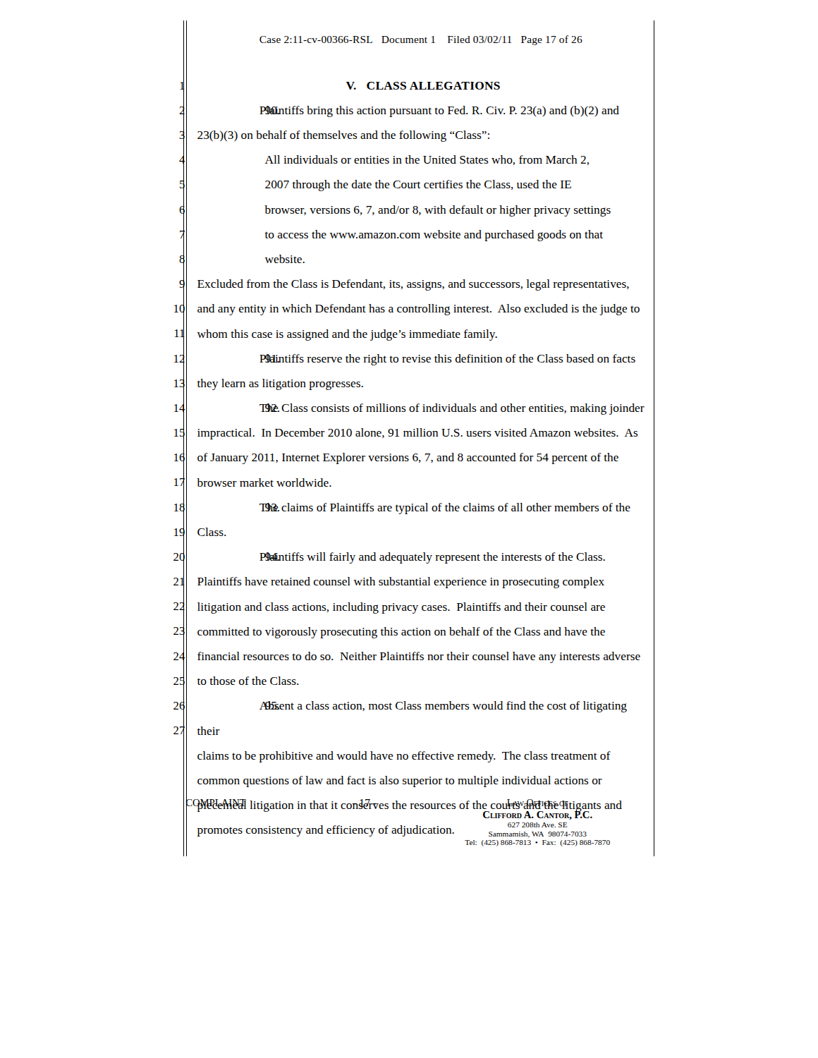Case 2:11-cv-00366-RSL Document 1 Filed 03/02/11 Page 17 of 26
1
2
3
4
5
6
7
8
9
10
11
12
13
14
15
16
17
18
19
20
21
22
23
24
25
26
27
V. CLASS ALLEGATIONS
90. Plaintiffs bring this action pursuant to Fed. R. Civ. P. 23(a) and (b)(2) and
23(b)(3) on behalf of themselves and the following “Class”:
All individuals or entities in the United States who, from March 2, 2007 through the date the Court certifies the Class, used the IE browser, versions 6, 7, and/or 8, with default or higher privacy settings to access the www.amazon.com website and purchased goods on that website.
Excluded from the Class is Defendant, its, assigns, and successors, legal representatives, and any entity in which Defendant has a controlling interest. Also excluded is the judge to whom this case is assigned and the judge’s immediate family.
91. Plaintiffs reserve the right to revise this definition of the Class based on facts
they learn as litigation progresses.
92. The Class consists of millions of individuals and other entities, making joinder
impractical. In December 2010 alone, 91 million U.S. users visited Amazon websites. As of January 2011, Internet Explorer versions 6, 7, and 8 accounted for 54 percent of the browser market worldwide.
93. The claims of Plaintiffs are typical of the claims of all other members of the
Class.
94. Plaintiffs will fairly and adequately represent the interests of the Class.
Plaintiffs have retained counsel with substantial experience in prosecuting complex litigation and class actions, including privacy cases. Plaintiffs and their counsel are committed to vigorously prosecuting this action on behalf of the Class and have the financial resources to do so. Neither Plaintiffs nor their counsel have any interests adverse to those of the Class.
95. Absent a class action, most Class members would find the cost of litigating their
claims to be prohibitive and would have no effective remedy. The class treatment of common questions of law and fact is also superior to multiple individual actions or piecemeal litigation in that it conserves the resources of the courts and the litigants and promotes consistency and efficiency of adjudication.
| COMPLAINT | - 17 - | Law Offices of Clifford A. Cantor, P.C. 627 208th Ave. SE Sammamish, WA 98074-7033 Tel: (425) 868-7813 • Fax: (425) 868-7870 |